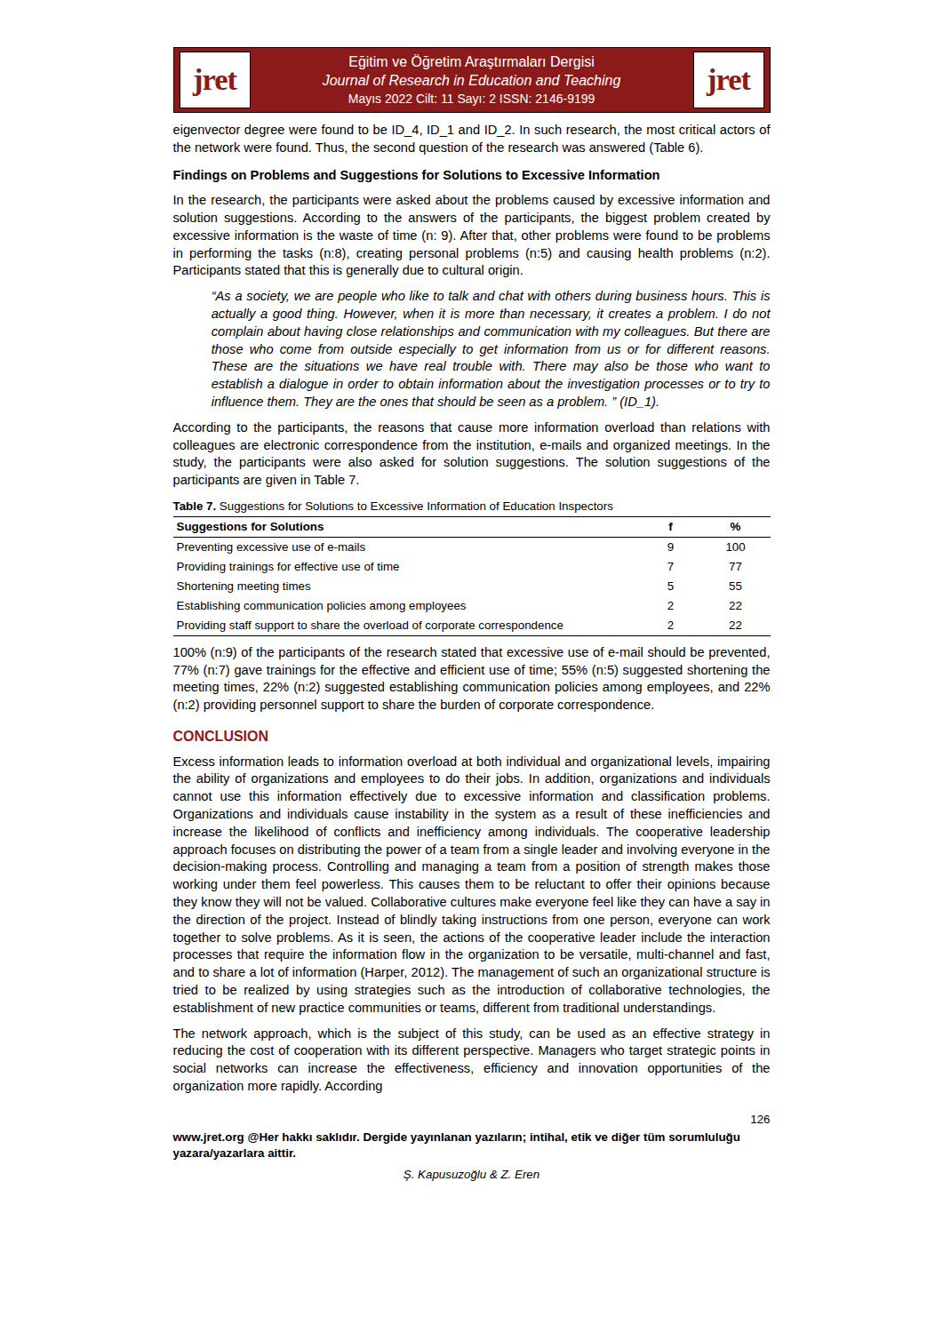jret
Eğitim ve Öğretim Araştırmaları Dergisi
Journal of Research in Education and Teaching
Mayıs 2022 Cilt: 11 Sayı: 2 ISSN: 2146-9199
jret
eigenvector degree were found to be ID_4, ID_1 and ID_2. In such research, the most critical actors of the network were found. Thus, the second question of the research was answered (Table 6).
Findings on Problems and Suggestions for Solutions to Excessive Information
In the research, the participants were asked about the problems caused by excessive information and solution suggestions. According to the answers of the participants, the biggest problem created by excessive information is the waste of time (n: 9). After that, other problems were found to be problems in performing the tasks (n:8), creating personal problems (n:5) and causing health problems (n:2). Participants stated that this is generally due to cultural origin.
“As a society, we are people who like to talk and chat with others during business hours. This is actually a good thing. However, when it is more than necessary, it creates a problem. I do not complain about having close relationships and communication with my colleagues. But there are those who come from outside especially to get information from us or for different reasons. These are the situations we have real trouble with. There may also be those who want to establish a dialogue in order to obtain information about the investigation processes or to try to influence them. They are the ones that should be seen as a problem. ” (ID_1).
According to the participants, the reasons that cause more information overload than relations with colleagues are electronic correspondence from the institution, e-mails and organized meetings. In the study, the participants were also asked for solution suggestions. The solution suggestions of the participants are given in Table 7.
Table 7. Suggestions for Solutions to Excessive Information of Education Inspectors
| Suggestions for Solutions | f | % |
| --- | --- | --- |
| Preventing excessive use of e-mails | 9 | 100 |
| Providing trainings for effective use of time | 7 | 77 |
| Shortening meeting times | 5 | 55 |
| Establishing communication policies among employees | 2 | 22 |
| Providing staff support to share the overload of corporate correspondence | 2 | 22 |
100% (n:9) of the participants of the research stated that excessive use of e-mail should be prevented, 77% (n:7) gave trainings for the effective and efficient use of time; 55% (n:5) suggested shortening the meeting times, 22% (n:2) suggested establishing communication policies among employees, and 22% (n:2) providing personnel support to share the burden of corporate correspondence.
CONCLUSION
Excess information leads to information overload at both individual and organizational levels, impairing the ability of organizations and employees to do their jobs. In addition, organizations and individuals cannot use this information effectively due to excessive information and classification problems. Organizations and individuals cause instability in the system as a result of these inefficiencies and increase the likelihood of conflicts and inefficiency among individuals. The cooperative leadership approach focuses on distributing the power of a team from a single leader and involving everyone in the decision-making process. Controlling and managing a team from a position of strength makes those working under them feel powerless. This causes them to be reluctant to offer their opinions because they know they will not be valued. Collaborative cultures make everyone feel like they can have a say in the direction of the project. Instead of blindly taking instructions from one person, everyone can work together to solve problems. As it is seen, the actions of the cooperative leader include the interaction processes that require the information flow in the organization to be versatile, multi-channel and fast, and to share a lot of information (Harper, 2012). The management of such an organizational structure is tried to be realized by using strategies such as the introduction of collaborative technologies, the establishment of new practice communities or teams, different from traditional understandings.
The network approach, which is the subject of this study, can be used as an effective strategy in reducing the cost of cooperation with its different perspective. Managers who target strategic points in social networks can increase the effectiveness, efficiency and innovation opportunities of the organization more rapidly. According
126
www.jret.org @Her hakkı saklıdır. Dergide yayınlanan yazıların; intihal, etik ve diğer tüm sorumluluğu yazara/yazarlara aittir.
Ş. Kapusuzoğlu & Z. Eren